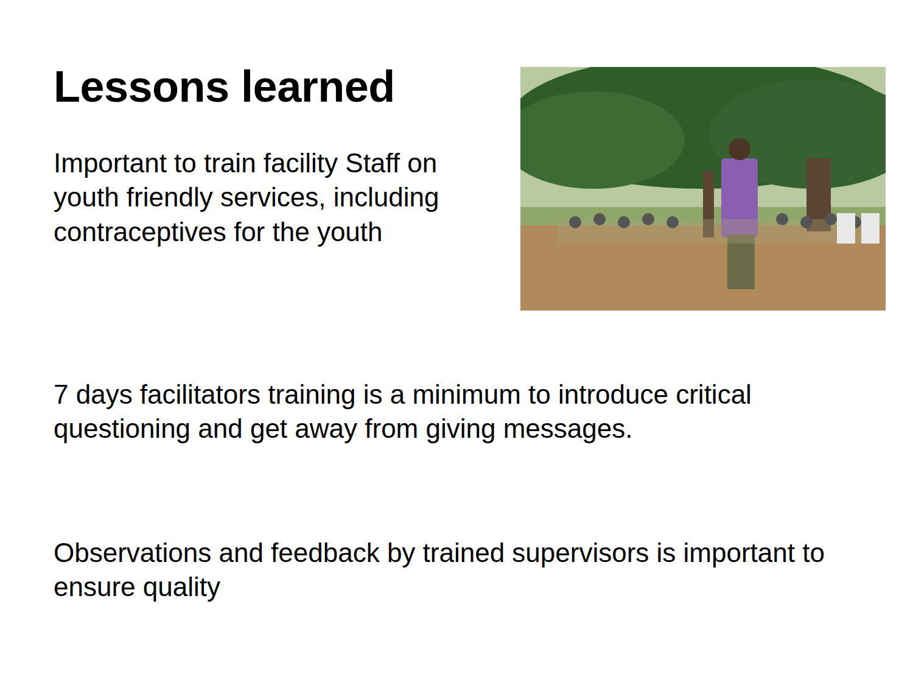Lessons learned
Important to train facility Staff on youth friendly services, including contraceptives for the youth
7 days facilitators training is a minimum to introduce critical questioning and get away from giving messages.
Observations and feedback by trained supervisors is important to ensure quality